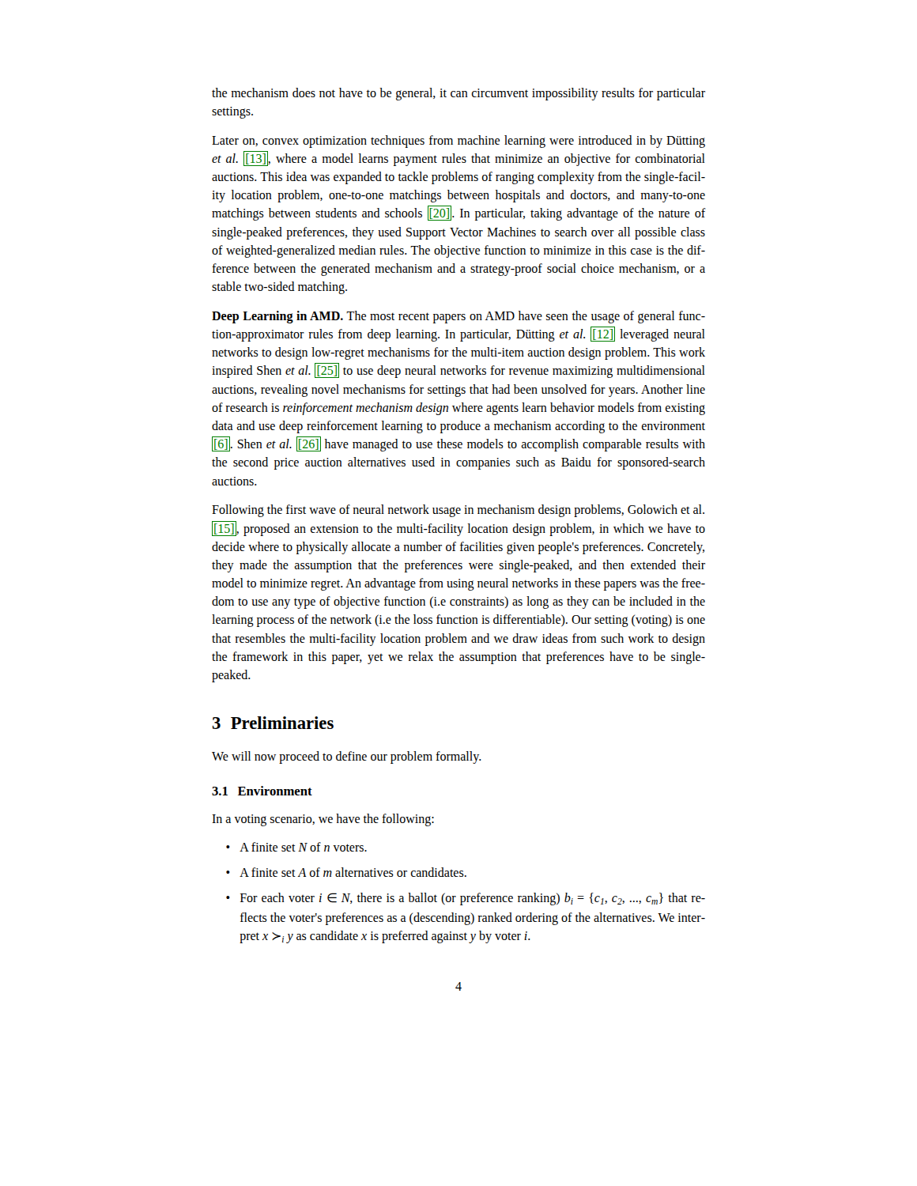the mechanism does not have to be general, it can circumvent impossibility results for particular settings.
Later on, convex optimization techniques from machine learning were introduced in by Dütting et al. [13], where a model learns payment rules that minimize an objective for combinatorial auctions. This idea was expanded to tackle problems of ranging complexity from the single-facility location problem, one-to-one matchings between hospitals and doctors, and many-to-one matchings between students and schools [20]. In particular, taking advantage of the nature of single-peaked preferences, they used Support Vector Machines to search over all possible class of weighted-generalized median rules. The objective function to minimize in this case is the difference between the generated mechanism and a strategy-proof social choice mechanism, or a stable two-sided matching.
Deep Learning in AMD. The most recent papers on AMD have seen the usage of general function-approximator rules from deep learning. In particular, Dütting et al. [12] leveraged neural networks to design low-regret mechanisms for the multi-item auction design problem. This work inspired Shen et al. [25] to use deep neural networks for revenue maximizing multidimensional auctions, revealing novel mechanisms for settings that had been unsolved for years. Another line of research is reinforcement mechanism design where agents learn behavior models from existing data and use deep reinforcement learning to produce a mechanism according to the environment [6]. Shen et al. [26] have managed to use these models to accomplish comparable results with the second price auction alternatives used in companies such as Baidu for sponsored-search auctions.
Following the first wave of neural network usage in mechanism design problems, Golowich et al. [15], proposed an extension to the multi-facility location design problem, in which we have to decide where to physically allocate a number of facilities given people's preferences. Concretely, they made the assumption that the preferences were single-peaked, and then extended their model to minimize regret. An advantage from using neural networks in these papers was the freedom to use any type of objective function (i.e constraints) as long as they can be included in the learning process of the network (i.e the loss function is differentiable). Our setting (voting) is one that resembles the multi-facility location problem and we draw ideas from such work to design the framework in this paper, yet we relax the assumption that preferences have to be single-peaked.
3 Preliminaries
We will now proceed to define our problem formally.
3.1 Environment
In a voting scenario, we have the following:
A finite set N of n voters.
A finite set A of m alternatives or candidates.
For each voter i ∈ N, there is a ballot (or preference ranking) bi = {c1, c2, ..., cm} that reflects the voter's preferences as a (descending) ranked ordering of the alternatives. We interpret x ≻i y as candidate x is preferred against y by voter i.
4